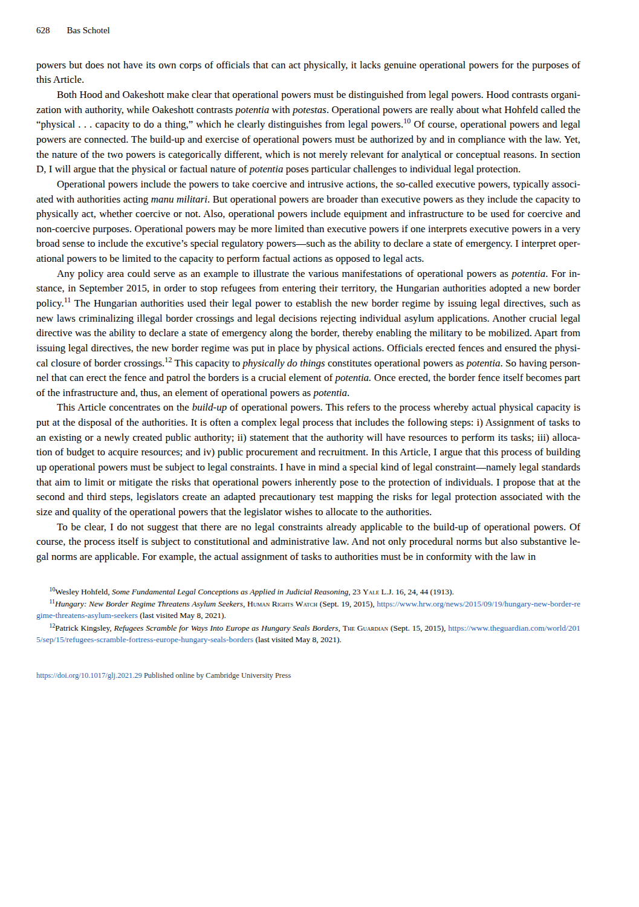628 Bas Schotel
powers but does not have its own corps of officials that can act physically, it lacks genuine operational powers for the purposes of this Article.
Both Hood and Oakeshott make clear that operational powers must be distinguished from legal powers. Hood contrasts organization with authority, while Oakeshott contrasts potentia with potestas. Operational powers are really about what Hohfeld called the “physical . . . capacity to do a thing,” which he clearly distinguishes from legal powers.10 Of course, operational powers and legal powers are connected. The build-up and exercise of operational powers must be authorized by and in compliance with the law. Yet, the nature of the two powers is categorically different, which is not merely relevant for analytical or conceptual reasons. In section D, I will argue that the physical or factual nature of potentia poses particular challenges to individual legal protection.
Operational powers include the powers to take coercive and intrusive actions, the so-called executive powers, typically associated with authorities acting manu militari. But operational powers are broader than executive powers as they include the capacity to physically act, whether coercive or not. Also, operational powers include equipment and infrastructure to be used for coercive and non-coercive purposes. Operational powers may be more limited than executive powers if one interprets executive powers in a very broad sense to include the excutive’s special regulatory powers—such as the ability to declare a state of emergency. I interpret operational powers to be limited to the capacity to perform factual actions as opposed to legal acts.
Any policy area could serve as an example to illustrate the various manifestations of operational powers as potentia. For instance, in September 2015, in order to stop refugees from entering their territory, the Hungarian authorities adopted a new border policy.11 The Hungarian authorities used their legal power to establish the new border regime by issuing legal directives, such as new laws criminalizing illegal border crossings and legal decisions rejecting individual asylum applications. Another crucial legal directive was the ability to declare a state of emergency along the border, thereby enabling the military to be mobilized. Apart from issuing legal directives, the new border regime was put in place by physical actions. Officials erected fences and ensured the physical closure of border crossings.12 This capacity to physically do things constitutes operational powers as potentia. So having personnel that can erect the fence and patrol the borders is a crucial element of potentia. Once erected, the border fence itself becomes part of the infrastructure and, thus, an element of operational powers as potentia.
This Article concentrates on the build-up of operational powers. This refers to the process whereby actual physical capacity is put at the disposal of the authorities. It is often a complex legal process that includes the following steps: i) Assignment of tasks to an existing or a newly created public authority; ii) statement that the authority will have resources to perform its tasks; iii) allocation of budget to acquire resources; and iv) public procurement and recruitment. In this Article, I argue that this process of building up operational powers must be subject to legal constraints. I have in mind a special kind of legal constraint—namely legal standards that aim to limit or mitigate the risks that operational powers inherently pose to the protection of individuals. I propose that at the second and third steps, legislators create an adapted precautionary test mapping the risks for legal protection associated with the size and quality of the operational powers that the legislator wishes to allocate to the authorities.
To be clear, I do not suggest that there are no legal constraints already applicable to the build-up of operational powers. Of course, the process itself is subject to constitutional and administrative law. And not only procedural norms but also substantive legal norms are applicable. For example, the actual assignment of tasks to authorities must be in conformity with the law in
10Wesley Hohfeld, Some Fundamental Legal Conceptions as Applied in Judicial Reasoning, 23 Yale L.J. 16, 24, 44 (1913).
11Hungary: New Border Regime Threatens Asylum Seekers, Human Rights Watch (Sept. 19, 2015), https://www.hrw.org/news/2015/09/19/hungary-new-border-regime-threatens-asylum-seekers (last visited May 8, 2021).
12Patrick Kingsley, Refugees Scramble for Ways Into Europe as Hungary Seals Borders, The Guardian (Sept. 15, 2015), https://www.theguardian.com/world/2015/sep/15/refugees-scramble-fortress-europe-hungary-seals-borders (last visited May 8, 2021).
https://doi.org/10.1017/glj.2021.29 Published online by Cambridge University Press